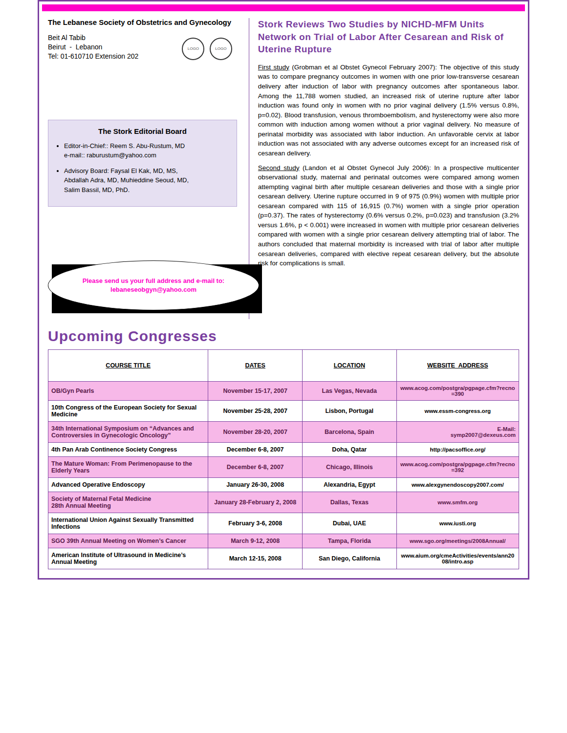The Lebanese Society of Obstetrics and Gynecology
Beit Al Tabib
Beirut - Lebanon
Tel: 01-610710 Extension 202
LOGO LOGO
The Stork Editorial Board
Editor-in-Chief:: Reem S. Abu-Rustum, MD
e-mail:: raburustum@yahoo.com
Advisory Board: Faysal El Kak, MD, MS,
Abdallah Adra, MD, Muhieddine Seoud, MD,
Salim Bassil, MD, PhD.
Please send us your full address and e-mail to:
lebaneseobgyn@yahoo.com
Stork Reviews Two Studies by NICHD-MFM Units Network on Trial of Labor After Cesarean and Risk of Uterine Rupture
First study (Grobman et al Obstet Gynecol February 2007): The objective of this study was to compare pregnancy outcomes in women with one prior low-transverse cesarean delivery after induction of labor with pregnancy outcomes after spontaneous labor. Among the 11,788 women studied, an increased risk of uterine rupture after labor induction was found only in women with no prior vaginal delivery (1.5% versus 0.8%, p=0.02). Blood transfusion, venous thromboembolism, and hysterectomy were also more common with induction among women without a prior vaginal delivery. No measure of perinatal morbidity was associated with labor induction. An unfavorable cervix at labor induction was not associated with any adverse outcomes except for an increased risk of cesarean delivery.
Second study (Landon et al Obstet Gynecol July 2006): In a prospective multicenter observational study, maternal and perinatal outcomes were compared among women attempting vaginal birth after multiple cesarean deliveries and those with a single prior cesarean delivery. Uterine rupture occurred in 9 of 975 (0.9%) women with multiple prior cesarean compared with 115 of 16,915 (0.7%) women with a single prior operation (p=0.37). The rates of hysterectomy (0.6% versus 0.2%, p=0.023) and transfusion (3.2% versus 1.6%, p < 0.001) were increased in women with multiple prior cesarean deliveries compared with women with a single prior cesarean delivery attempting trial of labor. The authors concluded that maternal morbidity is increased with trial of labor after multiple cesarean deliveries, compared with elective repeat cesarean delivery, but the absolute risk for complications is small.
Upcoming Congresses
| COURSE TITLE | DATES | LOCATION | WEBSITE ADDRESS |
| --- | --- | --- | --- |
| OB/Gyn Pearls | November 15-17, 2007 | Las Vegas, Nevada | www.acog.com/postgra/pgpage.cfm?recno=390 |
| 10th Congress of the European Society for Sexual Medicine | November 25-28, 2007 | Lisbon, Portugal | www.essm-congress.org |
| 34th International Symposium on “Advances and Controversies in Gynecologic Oncology” | November 28-20, 2007 | Barcelona, Spain | E-Mail: symp2007@dexeus.com |
| 4th Pan Arab Continence Society Congress | December 6-8, 2007 | Doha, Qatar | http://pacsoffice.org/ |
| The Mature Woman: From Perimenopause to the Elderly Years | December 6-8, 2007 | Chicago, Illinois | www.acog.com/postgra/pgpage.cfm?recno=392 |
| Advanced Operative Endoscopy | January 26-30, 2008 | Alexandria, Egypt | www.alexgynendoscopy2007.com/ |
| Society of Maternal Fetal Medicine 28th Annual Meeting | January 28-February 2, 2008 | Dallas, Texas | www.smfm.org |
| International Union Against Sexually Transmitted Infections | February 3-6, 2008 | Dubai, UAE | www.iusti.org |
| SGO 39th Annual Meeting on Women’s Cancer | March 9-12, 2008 | Tampa, Florida | www.sgo.org/meetings/2008Annual/ |
| American Institute of Ultrasound in Medicine’s Annual Meeting | March 12-15, 2008 | San Diego, California | www.aium.org/cmeActivities/events/ann2008/intro.asp |